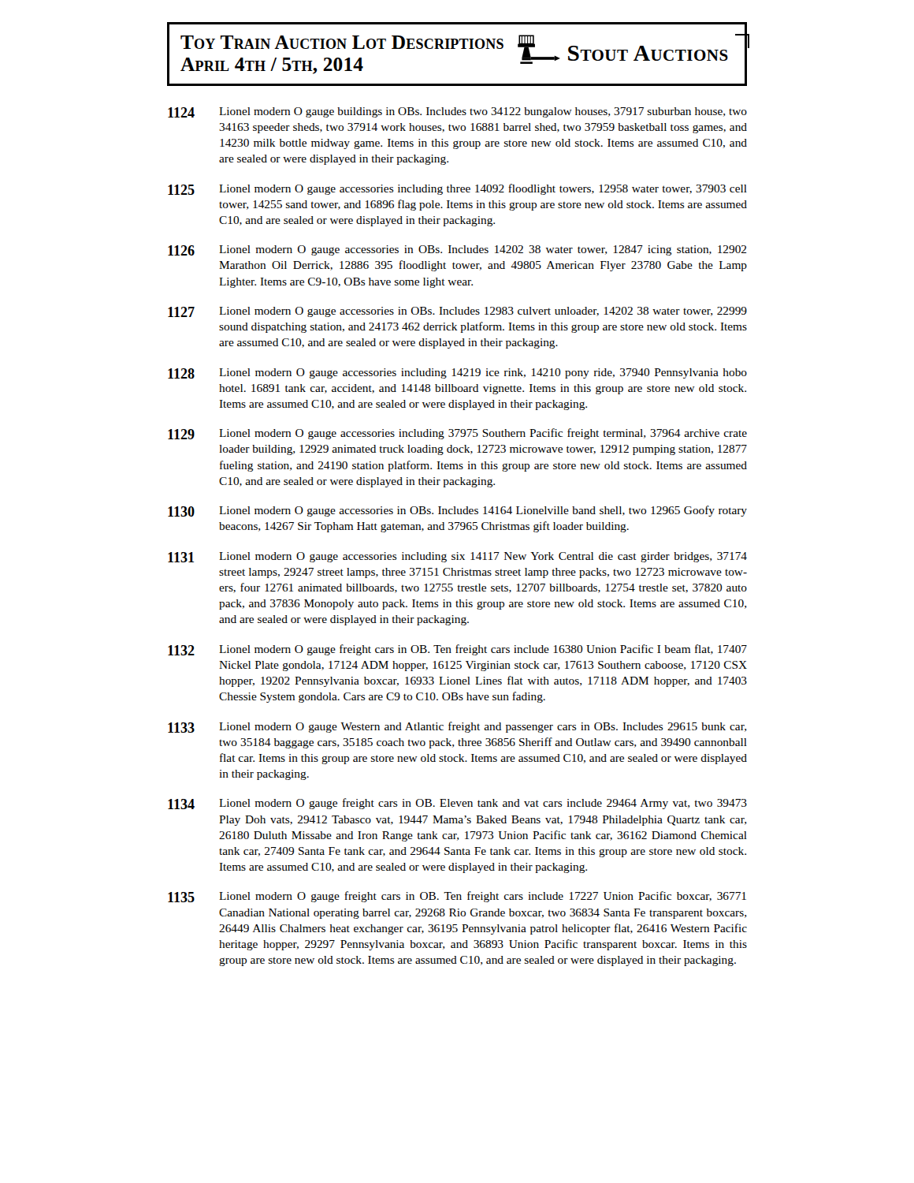Toy Train Auction Lot Descriptions
April 4th / 5th, 2014
Stout Auctions
1124
Lionel modern O gauge buildings in OBs. Includes two 34122 bungalow houses, 37917 suburban house, two 34163 speeder sheds, two 37914 work houses, two 16881 barrel shed, two 37959 basketball toss games, and 14230 milk bottle midway game. Items in this group are store new old stock. Items are assumed C10, and are sealed or were displayed in their packaging.
1125
Lionel modern O gauge accessories including three 14092 floodlight towers, 12958 water tower, 37903 cell tower, 14255 sand tower, and 16896 flag pole. Items in this group are store new old stock. Items are assumed C10, and are sealed or were displayed in their packaging.
1126
Lionel modern O gauge accessories in OBs. Includes 14202 38 water tower, 12847 icing station, 12902 Marathon Oil Derrick, 12886 395 floodlight tower, and 49805 American Flyer 23780 Gabe the Lamp Lighter. Items are C9-10, OBs have some light wear.
1127
Lionel modern O gauge accessories in OBs. Includes 12983 culvert unloader, 14202 38 water tower, 22999 sound dispatching station, and 24173 462 derrick platform. Items in this group are store new old stock. Items are assumed C10, and are sealed or were displayed in their packaging.
1128
Lionel modern O gauge accessories including 14219 ice rink, 14210 pony ride, 37940 Pennsylvania hobo hotel. 16891 tank car, accident, and 14148 billboard vignette. Items in this group are store new old stock. Items are assumed C10, and are sealed or were displayed in their packaging.
1129
Lionel modern O gauge accessories including 37975 Southern Pacific freight terminal, 37964 archive crate loader building, 12929 animated truck loading dock, 12723 microwave tower, 12912 pumping station, 12877 fueling station, and 24190 station platform. Items in this group are store new old stock. Items are assumed C10, and are sealed or were displayed in their packaging.
1130
Lionel modern O gauge accessories in OBs. Includes 14164 Lionelville band shell, two 12965 Goofy rotary beacons, 14267 Sir Topham Hatt gateman, and 37965 Christmas gift loader building.
1131
Lionel modern O gauge accessories including six 14117 New York Central die cast girder bridges, 37174 street lamps, 29247 street lamps, three 37151 Christmas street lamp three packs, two 12723 microwave towers, four 12761 animated billboards, two 12755 trestle sets, 12707 billboards, 12754 trestle set, 37820 auto pack, and 37836 Monopoly auto pack. Items in this group are store new old stock. Items are assumed C10, and are sealed or were displayed in their packaging.
1132
Lionel modern O gauge freight cars in OB. Ten freight cars include 16380 Union Pacific I beam flat, 17407 Nickel Plate gondola, 17124 ADM hopper, 16125 Virginian stock car, 17613 Southern caboose, 17120 CSX hopper, 19202 Pennsylvania boxcar, 16933 Lionel Lines flat with autos, 17118 ADM hopper, and 17403 Chessie System gondola. Cars are C9 to C10. OBs have sun fading.
1133
Lionel modern O gauge Western and Atlantic freight and passenger cars in OBs. Includes 29615 bunk car, two 35184 baggage cars, 35185 coach two pack, three 36856 Sheriff and Outlaw cars, and 39490 cannonball flat car. Items in this group are store new old stock. Items are assumed C10, and are sealed or were displayed in their packaging.
1134
Lionel modern O gauge freight cars in OB. Eleven tank and vat cars include 29464 Army vat, two 39473 Play Doh vats, 29412 Tabasco vat, 19447 Mama’s Baked Beans vat, 17948 Philadelphia Quartz tank car, 26180 Duluth Missabe and Iron Range tank car, 17973 Union Pacific tank car, 36162 Diamond Chemical tank car, 27409 Santa Fe tank car, and 29644 Santa Fe tank car. Items in this group are store new old stock. Items are assumed C10, and are sealed or were displayed in their packaging.
1135
Lionel modern O gauge freight cars in OB. Ten freight cars include 17227 Union Pacific boxcar, 36771 Canadian National operating barrel car, 29268 Rio Grande boxcar, two 36834 Santa Fe transparent boxcars, 26449 Allis Chalmers heat exchanger car, 36195 Pennsylvania patrol helicopter flat, 26416 Western Pacific heritage hopper, 29297 Pennsylvania boxcar, and 36893 Union Pacific transparent boxcar. Items in this group are store new old stock. Items are assumed C10, and are sealed or were displayed in their packaging.